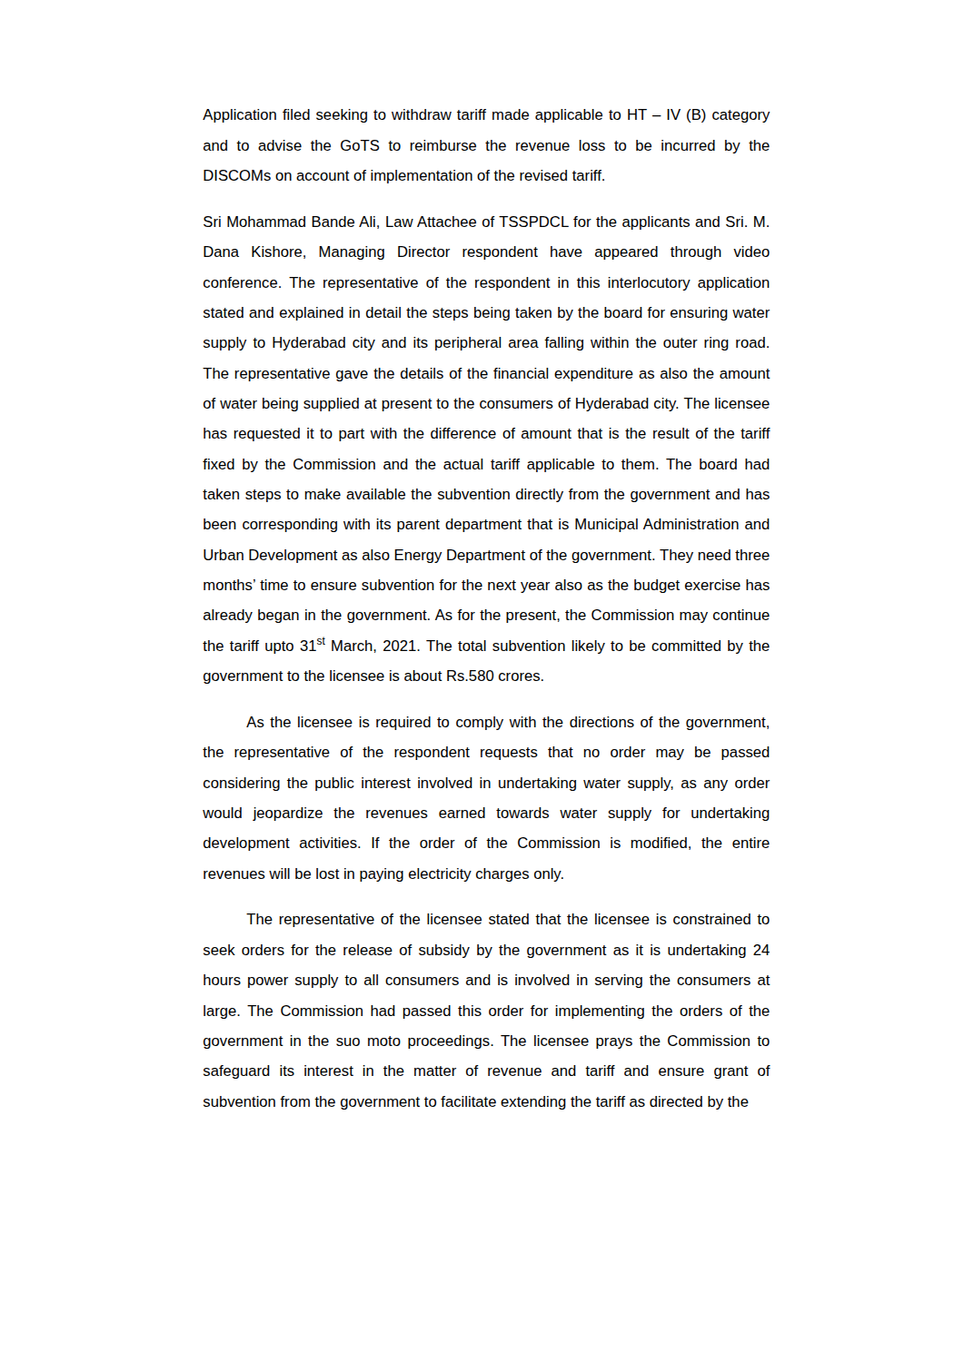Application filed seeking to withdraw tariff made applicable to HT – IV (B) category and to advise the GoTS to reimburse the revenue loss to be incurred by the DISCOMs on account of implementation of the revised tariff.
Sri Mohammad Bande Ali, Law Attachee of TSSPDCL for the applicants and Sri. M. Dana Kishore, Managing Director respondent have appeared through video conference. The representative of the respondent in this interlocutory application stated and explained in detail the steps being taken by the board for ensuring water supply to Hyderabad city and its peripheral area falling within the outer ring road. The representative gave the details of the financial expenditure as also the amount of water being supplied at present to the consumers of Hyderabad city. The licensee has requested it to part with the difference of amount that is the result of the tariff fixed by the Commission and the actual tariff applicable to them. The board had taken steps to make available the subvention directly from the government and has been corresponding with its parent department that is Municipal Administration and Urban Development as also Energy Department of the government. They need three months’ time to ensure subvention for the next year also as the budget exercise has already began in the government. As for the present, the Commission may continue the tariff upto 31st March, 2021. The total subvention likely to be committed by the government to the licensee is about Rs.580 crores.
As the licensee is required to comply with the directions of the government, the representative of the respondent requests that no order may be passed considering the public interest involved in undertaking water supply, as any order would jeopardize the revenues earned towards water supply for undertaking development activities. If the order of the Commission is modified, the entire revenues will be lost in paying electricity charges only.
The representative of the licensee stated that the licensee is constrained to seek orders for the release of subsidy by the government as it is undertaking 24 hours power supply to all consumers and is involved in serving the consumers at large. The Commission had passed this order for implementing the orders of the government in the suo moto proceedings. The licensee prays the Commission to safeguard its interest in the matter of revenue and tariff and ensure grant of subvention from the government to facilitate extending the tariff as directed by the